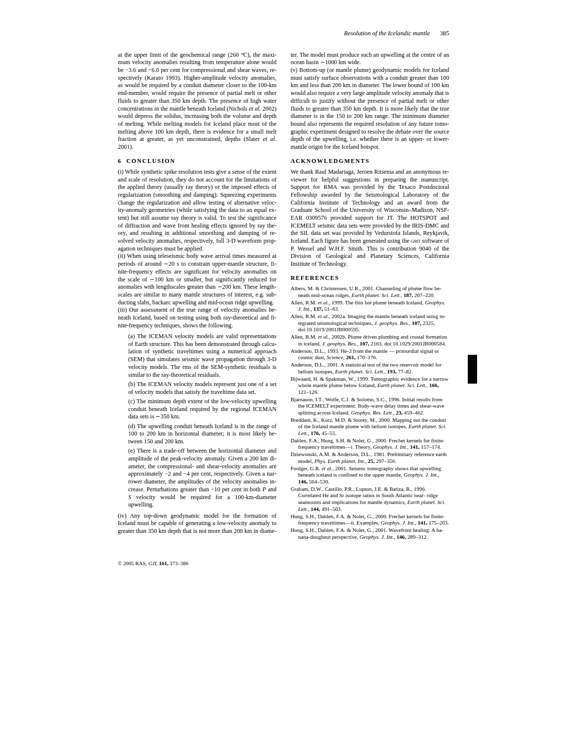Resolution of the Icelandic mantle 385
at the upper limit of the geochemical range (260 °C), the maximum velocity anomalies resulting from temperature alone would be −3.6 and −6.0 per cent for compressional and shear waves, respectively (Karato 1993). Higher-amplitude velocity anomalies, as would be required by a conduit diameter closer to the 100-km end-member, would require the presence of partial melt or other fluids to greater than 350 km depth. The presence of high water concentrations in the mantle beneath Iceland (Nichols et al. 2002) would depress the solidus, increasing both the volume and depth of melting. While melting models for Iceland place most of the melting above 100 km depth, there is evidence for a small melt fraction at greater, as yet unconstrained, depths (Slater et al. 2001).
6 CONCLUSION
(i) While synthetic spike resolution tests give a sense of the extent and scale of resolution, they do not account for the limitations of the applied theory (usually ray theory) or the imposed effects of regularization (smoothing and damping). Squeezing experiments change the regularization and allow testing of alternative velocity-anomaly geometries (while satisfying the data to an equal extent) but still assume ray theory is valid. To test the significance of diffraction and wave front healing effects ignored by ray theory, and resulting in additional smoothing and damping of resolved velocity anomalies, respectively, full 3-D waveform propagation techniques must be applied.
(ii) When using teleseismic body wave arrival times measured at periods of around ∼20 s to constrain upper-mantle structure, finite-frequency effects are significant for velocity anomalies on the scale of ∼100 km or smaller, but significantly reduced for anomalies with lengthscales greater than ∼200 km. These lengthscales are similar to many mantle structures of interest, e.g. subducting slabs, backarc upwelling and mid-ocean ridge upwelling.
(iii) Our assessment of the true range of velocity anomalies beneath Iceland, based on testing using both ray-theoretical and finite-frequency techniques, shows the following.
(a) The ICEMAN velocity models are valid representations of Earth structure. This has been demonstrated through calculation of synthetic traveltimes using a numerical approach (SEM) that simulates seismic wave propagation through 3-D velocity models. The rms of the SEM-synthetic residuals is similar to the ray-theoretical residuals.
(b) The ICEMAN velocity models represent just one of a set of velocity models that satisfy the traveltime data set.
(c) The minimum depth extent of the low-velocity upwelling conduit beneath Iceland required by the regional ICEMAN data sets is ∼350 km.
(d) The upwelling conduit beneath Iceland is in the range of 100 to 200 km in horizontal diameter; it is most likely between 150 and 200 km.
(e) There is a trade-off between the horizontal diameter and amplitude of the peak-velocity anomaly. Given a 200 km diameter, the compressional- and shear-velocity anomalies are approximately −2 and −4 per cent, respectively. Given a narrower diameter, the amplitudes of the velocity anomalies increase. Perturbations greater than −10 per cent in both P and S velocity would be required for a 100-km-diameter upwelling.
(iv) Any top-down geodynamic model for the formation of Iceland must be capable of generating a low-velocity anomaly to greater than 350 km depth that is not more than 200 km in diameter. The model must produce such an upwelling at the centre of an ocean basin ∼1000 km wide.
(v) Bottom-up (or mantle plume) geodynamic models for Iceland must satisfy surface observations with a conduit greater than 100 km and less than 200 km in diameter. The lower bound of 100 km would also require a very large amplitude velocity anomaly that is difficult to justify without the presence of partial melt or other fluids to greater than 350 km depth. It is more likely that the true diameter is in the 150 to 200 km range. The minimum diameter bound also represents the required resolution of any future tomographic experiment designed to resolve the debate over the source depth of the upwelling, i.e. whether there is an upper- or lower-mantle origin for the Iceland hotspot.
ACKNOWLEDGMENTS
We thank Raul Madariaga, Jeroen Ritsema and an anonymous reviewer for helpful suggestions in preparing the manuscript. Support for RMA was provided by the Texaco Postdoctoral Fellowship awarded by the Seismological Laboratory of the California Institute of Technology and an award from the Graduate School of the University of Wisconsin–Madison, NSF-EAR 0309576 provided support for JT. The HOTSPOT and ICEMELT seismic data sets were provided by the IRIS-DMC and the SIL data set was provided by Vedurstofa Islands, Reykjavik, Iceland. Each figure has been generated using the gmt software of P. Wessel and W.H.F. Smith. This is contribution 9040 of the Division of Geological and Planetary Sciences, California Institute of Technology.
REFERENCES
Albers, M. & Christensen, U.R., 2001. Channeling of plume flow beneath mid-ocean ridges, Earth planet. Sci. Lett., 187, 207–220.
Allen, R.M. et al., 1999. The thin hot plume beneath Iceland, Geophys. J. Int., 137, 51–63.
Allen, R.M. et al., 2002a. Imaging the mantle beneath iceland using integrated seismological techniques, J. geophys. Res., 107, 2325, doi:10.1019/2001JB000595.
Allen, R.M. et al., 2002b. Plume driven plumbing and crustal formation in iceland, J. geophys. Res., 107, 2163, doi:10.1029/2001JB000584.
Anderson, D.L., 1993. He-3 from the mantle — primordial signal or cosmic dust, Science, 261, 170–176.
Anderson, D.L., 2001. A statistical test of the two reservoir model for helium isotopes, Earth planet. Sci. Lett., 193, 77–82.
Bijwaard, H. & Spakman, W., 1999. Tomographic evidence for a narrow whole mantle plume below Iceland, Earth planet. Sci. Lett., 166, 121–126.
Bjarnason, I.T., Wolfe, C.J. & Solomn, S.C., 1996. Initial results from the ICEMELT experiment: Body-wave delay times and shear-wave splitting across Iceland, Geophys. Res. Lett., 23, 459–462.
Breddam, K., Kurz, M.D. & Storey, M., 2000. Mapping out the conduit of the Iceland mantle plume with helium isotopes, Earth planet. Sci. Lett., 176, 45–55.
Dahlen, F.A., Hung, S.H. & Nolet, G., 2000. Frechet kernels for finite-frequency traveltimes—i. Theory, Geophys. J. Int., 141, 157–174.
Dziewonski, A.M. & Anderson, D.L., 1981. Preliminary reference earth model, Phys. Earth planet. Int., 25, 297–356.
Foulger, G.R. et al., 2001. Seismic tomography shows that upwelling beneath iceland is confined to the upper mantle, Geophys. J. Int., 146, 504–530.
Graham, D.W., Castillo, P.R., Lupton, J.E. & Batiza, R., 1996. Correlated He and Sr isotope ratios in South Atlantic near- ridge seamounts and implications for mantle dynamics, Earth planet. Sci. Lett., 144, 491–503.
Hung, S.H., Dahlen, F.A. & Nolet, G., 2000. Frechet kernels for finite-frequency traveltimes—ii. Examples, Geophys. J. Int., 141, 175–203.
Hung, S.H., Dahlen, F.A. & Nolet, G., 2001. Wavefront healing: A banana-doughnut perspective, Geophys. J. Int., 146, 289–312.
© 2005 RAS, GJI, 161, 373–386